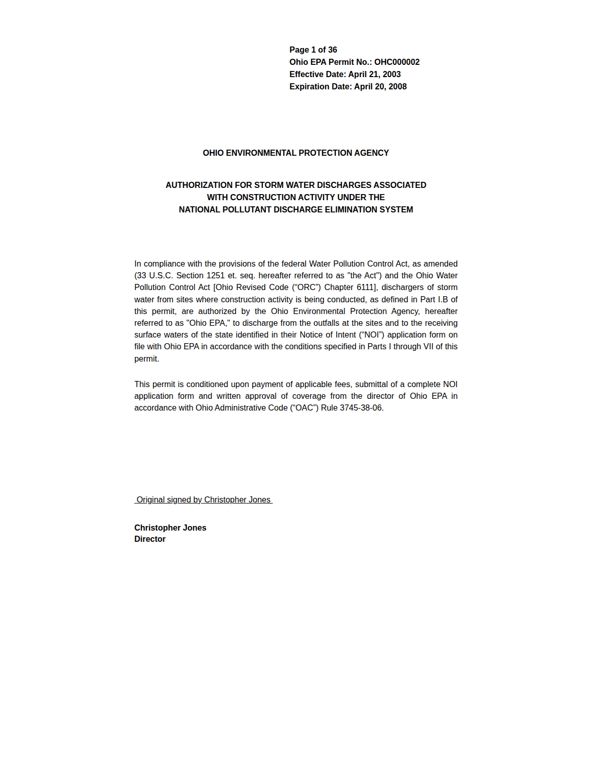Page 1 of 36
Ohio EPA Permit No.: OHC000002
Effective Date: April 21, 2003
Expiration Date: April 20, 2008
OHIO ENVIRONMENTAL PROTECTION AGENCY
AUTHORIZATION FOR STORM WATER DISCHARGES ASSOCIATED
WITH CONSTRUCTION ACTIVITY UNDER THE
NATIONAL POLLUTANT DISCHARGE ELIMINATION SYSTEM
In compliance with the provisions of the federal Water Pollution Control Act, as amended (33 U.S.C. Section 1251 et. seq. hereafter referred to as "the Act") and the Ohio Water Pollution Control Act [Ohio Revised Code (“ORC”) Chapter 6111], dischargers of storm water from sites where construction activity is being conducted, as defined in Part I.B of this permit, are authorized by the Ohio Environmental Protection Agency, hereafter referred to as "Ohio EPA," to discharge from the outfalls at the sites and to the receiving surface waters of the state identified in their Notice of Intent (“NOI”) application form on file with Ohio EPA in accordance with the conditions specified in Parts I through VII of this permit.
This permit is conditioned upon payment of applicable fees, submittal of a complete NOI application form and written approval of coverage from the director of Ohio EPA in accordance with Ohio Administrative Code (“OAC”) Rule 3745-38-06.
Original signed by Christopher Jones
Christopher Jones
Director